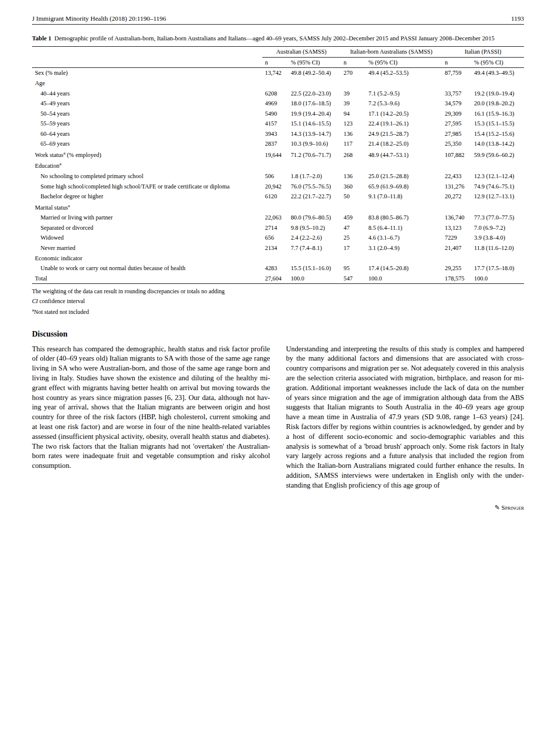J Immigrant Minority Health (2018) 20:1190–1196 1193
Table 1 Demographic profile of Australian-born, Italian-born Australians and Italians—aged 40–69 years, SAMSS July 2002–December 2015 and PASSI January 2008–December 2015
| | Australian (SAMSS) | Italian-born Australians (SAMSS) | Italian (PASSI) |
| --- | --- | --- | --- |
| | n | % (95% CI) | n | % (95% CI) | n | % (95% CI) |
| Sex (% male) | 13,742 | 49.8 (49.2–50.4) | 270 | 49.4 (45.2–53.5) | 87,759 | 49.4 (49.3–49.5) |
| Age | | | | | | |
| 40–44 years | 6208 | 22.5 (22.0–23.0) | 39 | 7.1 (5.2–9.5) | 33,757 | 19.2 (19.0–19.4) |
| 45–49 years | 4969 | 18.0 (17.6–18.5) | 39 | 7.2 (5.3–9.6) | 34,579 | 20.0 (19.8–20.2) |
| 50–54 years | 5490 | 19.9 (19.4–20.4) | 94 | 17.1 (14.2–20.5) | 29,309 | 16.1 (15.9–16.3) |
| 55–59 years | 4157 | 15.1 (14.6–15.5) | 123 | 22.4 (19.1–26.1) | 27,595 | 15.3 (15.1–15.5) |
| 60–64 years | 3943 | 14.3 (13.9–14.7) | 136 | 24.9 (21.5–28.7) | 27,985 | 15.4 (15.2–15.6) |
| 65–69 years | 2837 | 10.3 (9.9–10.6) | 117 | 21.4 (18.2–25.0) | 25,350 | 14.0 (13.8–14.2) |
| Work status a (% employed) | 19,644 | 71.2 (70.6–71.7) | 268 | 48.9 (44.7–53.1) | 107,882 | 59.9 (59.6–60.2) |
| Education a | | | | | | |
| No schooling to completed primary school | 506 | 1.8 (1.7–2.0) | 136 | 25.0 (21.5–28.8) | 22,433 | 12.3 (12.1–12.4) |
| Some high school/completed high school/TAFE or trade certificate or diploma | 20,942 | 76.0 (75.5–76.5) | 360 | 65.9 (61.9–69.8) | 131,276 | 74.9 (74.6–75.1) |
| Bachelor degree or higher | 6120 | 22.2 (21.7–22.7) | 50 | 9.1 (7.0–11.8) | 20,272 | 12.9 (12.7–13.1) |
| Marital status a | | | | | | |
| Married or living with partner | 22,063 | 80.0 (79.6–80.5) | 459 | 83.8 (80.5–86.7) | 136,740 | 77.3 (77.0–77.5) |
| Separated or divorced | 2714 | 9.8 (9.5–10.2) | 47 | 8.5 (6.4–11.1) | 13,123 | 7.0 (6.9–7.2) |
| Widowed | 656 | 2.4 (2.2–2.6) | 25 | 4.6 (3.1–6.7) | 7229 | 3.9 (3.8–4.0) |
| Never married | 2134 | 7.7 (7.4–8.1) | 17 | 3.1 (2.0–4.9) | 21,407 | 11.8 (11.6–12.0) |
| Economic indicator | | | | | | |
| Unable to work or carry out normal duties because of health | 4283 | 15.5 (15.1–16.0) | 95 | 17.4 (14.5–20.8) | 29,255 | 17.7 (17.5–18.0) |
| Total | 27,604 | 100.0 | 547 | 100.0 | 178,575 | 100.0 |
The weighting of the data can result in rounding discrepancies or totals no adding
CI confidence interval
a Not stated not included
Discussion
This research has compared the demographic, health status and risk factor profile of older (40–69 years old) Italian migrants to SA with those of the same age range living in SA who were Australian-born, and those of the same age range born and living in Italy. Studies have shown the existence and diluting of the healthy migrant effect with migrants having better health on arrival but moving towards the host country as years since migration passes [6, 23]. Our data, although not having year of arrival, shows that the Italian migrants are between origin and host country for three of the risk factors (HBP, high cholesterol, current smoking and at least one risk factor) and are worse in four of the nine health-related variables assessed (insufficient physical activity, obesity, overall health status and diabetes). The two risk factors that the Italian migrants had not 'overtaken' the Australian-born rates were inadequate fruit and vegetable consumption and risky alcohol consumption.
Understanding and interpreting the results of this study is complex and hampered by the many additional factors and dimensions that are associated with cross-country comparisons and migration per se. Not adequately covered in this analysis are the selection criteria associated with migration, birthplace, and reason for migration. Additional important weaknesses include the lack of data on the number of years since migration and the age of immigration although data from the ABS suggests that Italian migrants to South Australia in the 40–69 years age group have a mean time in Australia of 47.9 years (SD 9.08, range 1–63 years) [24]. Risk factors differ by regions within countries is acknowledged, by gender and by a host of different socio-economic and socio-demographic variables and this analysis is somewhat of a 'broad brush' approach only. Some risk factors in Italy vary largely across regions and a future analysis that included the region from which the Italian-born Australians migrated could further enhance the results. In addition, SAMSS interviews were undertaken in English only with the understanding that English proficiency of this age group of
✎ Springer